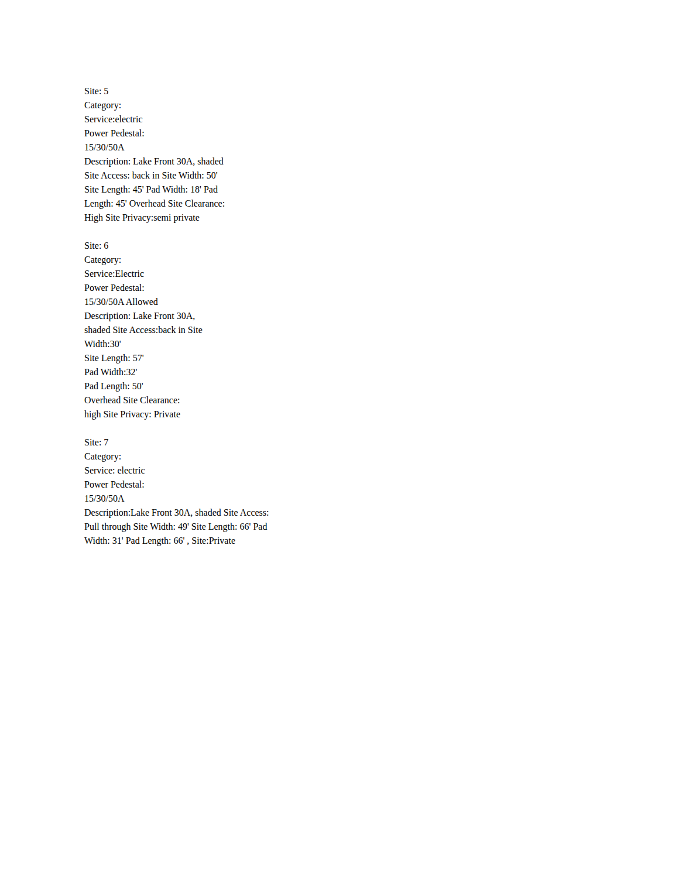Site: 5
Category:
Service:electric
Power Pedestal:
15/30/50A
Description: Lake Front 30A, shaded
Site Access: back in Site Width: 50'
Site Length: 45' Pad Width: 18' Pad
Length: 45' Overhead Site Clearance:
High Site Privacy:semi private
Site: 6
Category:
Service:Electric
Power Pedestal:
15/30/50A Allowed
Description: Lake Front 30A,
shaded Site Access:back in Site
Width:30'
Site Length: 57'
Pad Width:32'
Pad Length: 50'
Overhead Site Clearance:
high Site Privacy: Private
Site: 7
Category:
Service: electric
Power Pedestal:
15/30/50A
Description:Lake Front 30A, shaded Site Access:
Pull through Site Width: 49' Site Length: 66' Pad
Width: 31' Pad Length: 66' , Site:Private